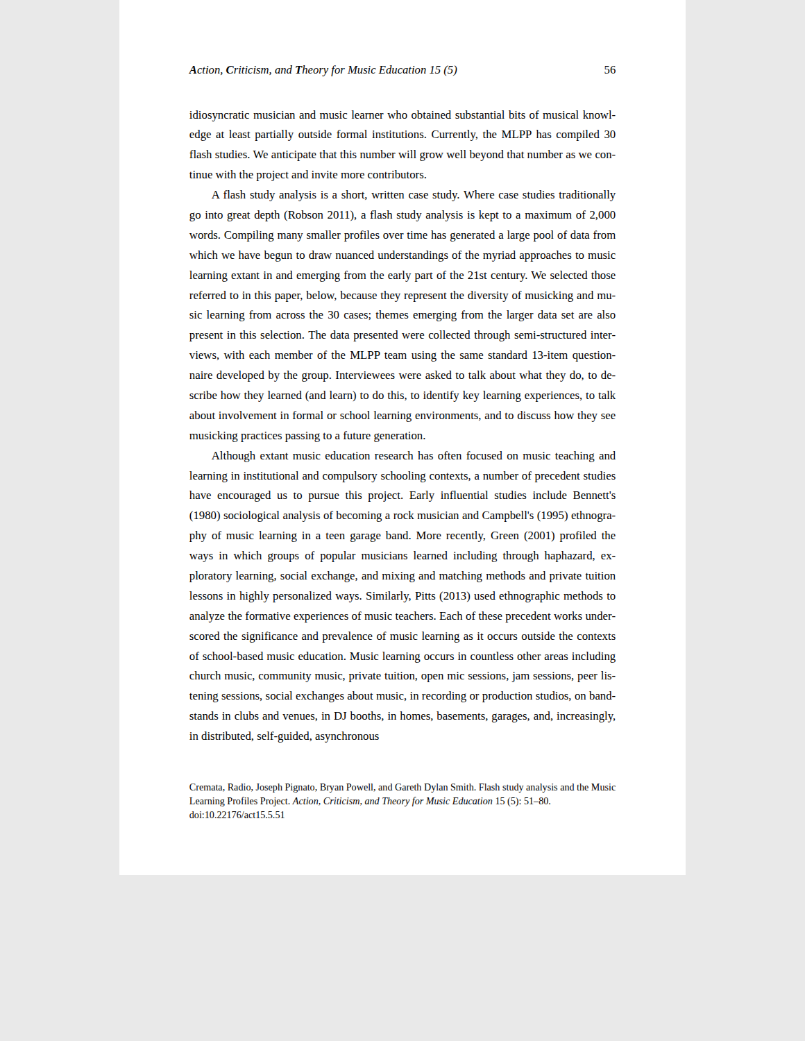Action, Criticism, and Theory for Music Education 15 (5)
56
idiosyncratic musician and music learner who obtained substantial bits of musical knowledge at least partially outside formal institutions. Currently, the MLPP has compiled 30 flash studies. We anticipate that this number will grow well beyond that number as we continue with the project and invite more contributors.
A flash study analysis is a short, written case study. Where case studies traditionally go into great depth (Robson 2011), a flash study analysis is kept to a maximum of 2,000 words. Compiling many smaller profiles over time has generated a large pool of data from which we have begun to draw nuanced understandings of the myriad approaches to music learning extant in and emerging from the early part of the 21st century. We selected those referred to in this paper, below, because they represent the diversity of musicking and music learning from across the 30 cases; themes emerging from the larger data set are also present in this selection. The data presented were collected through semi-structured interviews, with each member of the MLPP team using the same standard 13-item questionnaire developed by the group. Interviewees were asked to talk about what they do, to describe how they learned (and learn) to do this, to identify key learning experiences, to talk about involvement in formal or school learning environments, and to discuss how they see musicking practices passing to a future generation.
Although extant music education research has often focused on music teaching and learning in institutional and compulsory schooling contexts, a number of precedent studies have encouraged us to pursue this project. Early influential studies include Bennett's (1980) sociological analysis of becoming a rock musician and Campbell's (1995) ethnography of music learning in a teen garage band. More recently, Green (2001) profiled the ways in which groups of popular musicians learned including through haphazard, exploratory learning, social exchange, and mixing and matching methods and private tuition lessons in highly personalized ways. Similarly, Pitts (2013) used ethnographic methods to analyze the formative experiences of music teachers. Each of these precedent works underscored the significance and prevalence of music learning as it occurs outside the contexts of school-based music education. Music learning occurs in countless other areas including church music, community music, private tuition, open mic sessions, jam sessions, peer listening sessions, social exchanges about music, in recording or production studios, on bandstands in clubs and venues, in DJ booths, in homes, basements, garages, and, increasingly, in distributed, self-guided, asynchronous
Cremata, Radio, Joseph Pignato, Bryan Powell, and Gareth Dylan Smith. Flash study analysis and the Music Learning Profiles Project. Action, Criticism, and Theory for Music Education 15 (5): 51–80. doi:10.22176/act15.5.51